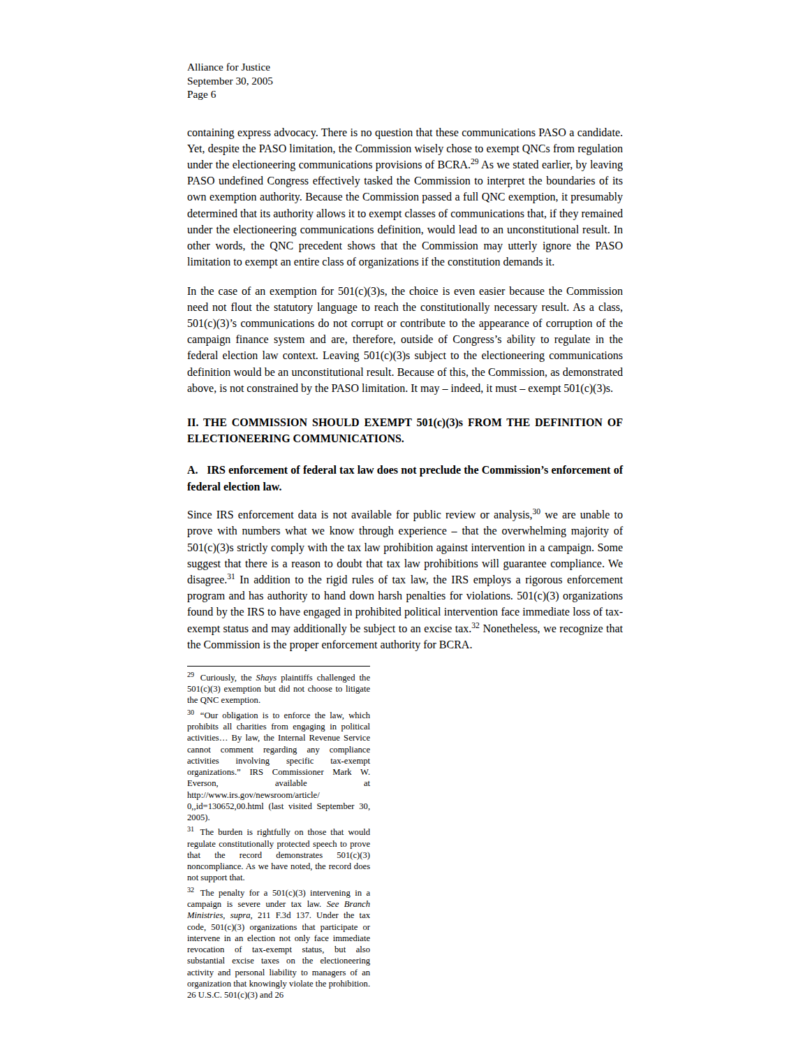Alliance for Justice
September 30, 2005
Page 6
containing express advocacy. There is no question that these communications PASO a candidate. Yet, despite the PASO limitation, the Commission wisely chose to exempt QNCs from regulation under the electioneering communications provisions of BCRA.29 As we stated earlier, by leaving PASO undefined Congress effectively tasked the Commission to interpret the boundaries of its own exemption authority. Because the Commission passed a full QNC exemption, it presumably determined that its authority allows it to exempt classes of communications that, if they remained under the electioneering communications definition, would lead to an unconstitutional result. In other words, the QNC precedent shows that the Commission may utterly ignore the PASO limitation to exempt an entire class of organizations if the constitution demands it.
In the case of an exemption for 501(c)(3)s, the choice is even easier because the Commission need not flout the statutory language to reach the constitutionally necessary result. As a class, 501(c)(3)’s communications do not corrupt or contribute to the appearance of corruption of the campaign finance system and are, therefore, outside of Congress’s ability to regulate in the federal election law context. Leaving 501(c)(3)s subject to the electioneering communications definition would be an unconstitutional result. Because of this, the Commission, as demonstrated above, is not constrained by the PASO limitation. It may – indeed, it must – exempt 501(c)(3)s.
II. THE COMMISSION SHOULD EXEMPT 501(c)(3)s FROM THE DEFINITION OF ELECTIONEERING COMMUNICATIONS.
A. IRS enforcement of federal tax law does not preclude the Commission’s enforcement of federal election law.
Since IRS enforcement data is not available for public review or analysis,30 we are unable to prove with numbers what we know through experience – that the overwhelming majority of 501(c)(3)s strictly comply with the tax law prohibition against intervention in a campaign. Some suggest that there is a reason to doubt that tax law prohibitions will guarantee compliance. We disagree.31 In addition to the rigid rules of tax law, the IRS employs a rigorous enforcement program and has authority to hand down harsh penalties for violations. 501(c)(3) organizations found by the IRS to have engaged in prohibited political intervention face immediate loss of tax-exempt status and may additionally be subject to an excise tax.32 Nonetheless, we recognize that the Commission is the proper enforcement authority for BCRA.
29 Curiously, the Shays plaintiffs challenged the 501(c)(3) exemption but did not choose to litigate the QNC exemption.
30 “Our obligation is to enforce the law, which prohibits all charities from engaging in political activities… By law, the Internal Revenue Service cannot comment regarding any compliance activities involving specific tax-exempt organizations.” IRS Commissioner Mark W. Everson, available at http://www.irs.gov/newsroom/article/ 0,,id=130652,00.html (last visited September 30, 2005).
31 The burden is rightfully on those that would regulate constitutionally protected speech to prove that the record demonstrates 501(c)(3) noncompliance. As we have noted, the record does not support that.
32 The penalty for a 501(c)(3) intervening in a campaign is severe under tax law. See Branch Ministries, supra, 211 F.3d 137. Under the tax code, 501(c)(3) organizations that participate or intervene in an election not only face immediate revocation of tax-exempt status, but also substantial excise taxes on the electioneering activity and personal liability to managers of an organization that knowingly violate the prohibition. 26 U.S.C. 501(c)(3) and 26